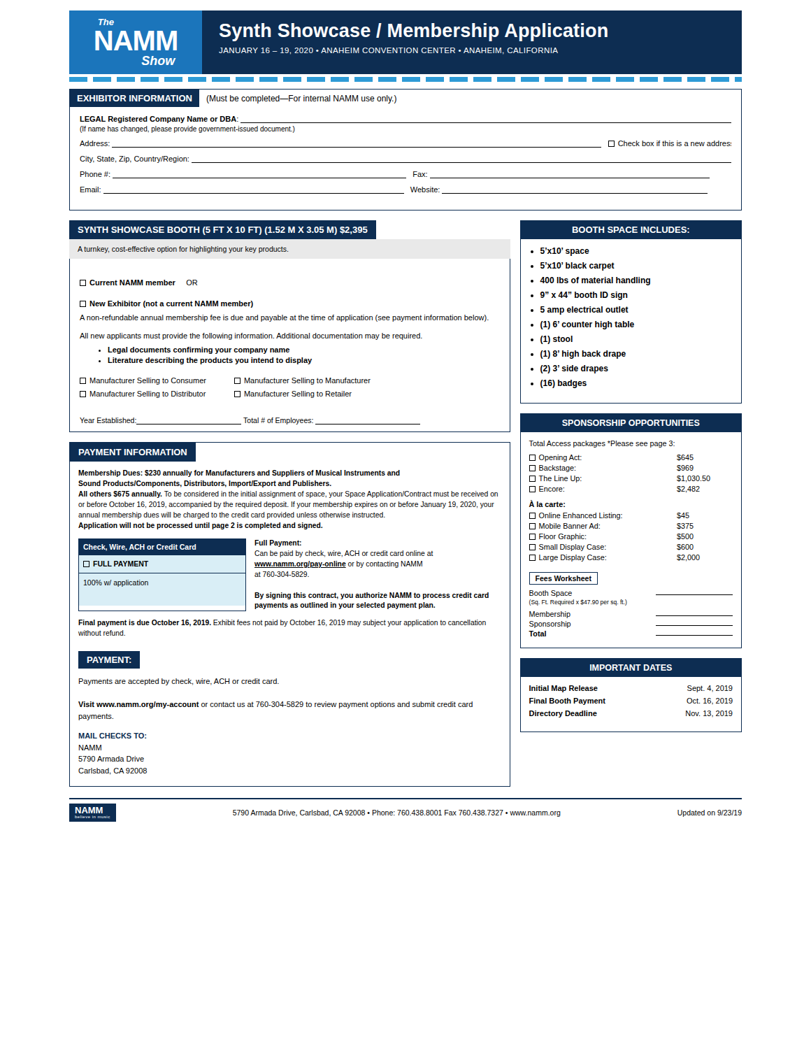The NAMM Show
Synth Showcase / Membership Application
JANUARY 16 – 19, 2020 • ANAHEIM CONVENTION CENTER • ANAHEIM, CALIFORNIA
EXHIBITOR INFORMATION (Must be completed—For internal NAMM use only.)
LEGAL Registered Company Name or DBA:
(If name has changed, please provide government-issued document.)
Address: Check box if this is a new address.
City, State, Zip, Country/Region:
Phone #: Fax:
Email: Website:
SYNTH SHOWCASE BOOTH (5 FT X 10 FT) (1.52 M X 3.05 M) $2,395
A turnkey, cost-effective option for highlighting your key products.
Current NAMM member OR
New Exhibitor (not a current NAMM member)
A non-refundable annual membership fee is due and payable at the time of application (see payment information below).
All new applicants must provide the following information. Additional documentation may be required.
Legal documents confirming your company name
Literature describing the products you intend to display
Manufacturer Selling to Consumer
Manufacturer Selling to Distributor
Manufacturer Selling to Manufacturer
Manufacturer Selling to Retailer
Year Established: Total # of Employees:
PAYMENT INFORMATION
Membership Dues: $230 annually for Manufacturers and Suppliers of Musical Instruments and
Sound Products/Components, Distributors, Import/Export and Publishers.
All others $675 annually. To be considered in the initial assignment of space, your Space Application/Contract must be received on or before October 16, 2019, accompanied by the required deposit. If your membership expires on or before January 19, 2020, your annual membership dues will be charged to the credit card provided unless otherwise instructed.
Application will not be processed until page 2 is completed and signed.
Check, Wire, ACH or Credit Card
FULL PAYMENT
100% w/ application
Full Payment:
Can be paid by check, wire, ACH or credit card online at
www.namm.org/pay-online or by contacting NAMM
at 760-304-5829.
By signing this contract, you authorize NAMM to process credit card payments as outlined in your selected payment plan.
Final payment is due October 16, 2019. Exhibit fees not paid by October 16, 2019 may subject your application to cancellation without refund.
PAYMENT:
Payments are accepted by check, wire, ACH or credit card.
Visit www.namm.org/my-account or contact us at 760-304-5829 to review payment options and submit credit card payments.
MAIL CHECKS TO:
NAMM
5790 Armada Drive
Carlsbad, CA 92008
BOOTH SPACE INCLUDES:
5’x10’ space
5’x10’ black carpet
400 lbs of material handling
9” x 44” booth ID sign
5 amp electrical outlet
(1) 6’ counter high table
(1) stool
(1) 8’ high back drape
(2) 3’ side drapes
(16) badges
SPONSORSHIP OPPORTUNITIES
Total Access packages *Please see page 3:
Opening Act:$645
Backstage:$969
The Line Up:$1,030.50
Encore:$2,482
À la carte:
Online Enhanced Listing:$45
Mobile Banner Ad:$375
Floor Graphic:$500
Small Display Case:$600
Large Display Case:$2,000
Fees Worksheet
Booth Space
(Sq. Ft. Required x $47.90 per sq. ft.)
Membership
Sponsorship
Total
IMPORTANT DATES
Initial Map Release Sept. 4, 2019
Final Booth Payment Oct. 16, 2019
Directory Deadline Nov. 13, 2019
NAMMbelieve in music
5790 Armada Drive, Carlsbad, CA 92008 • Phone: 760.438.8001 Fax 760.438.7327 • www.namm.org
Updated on 9/23/19